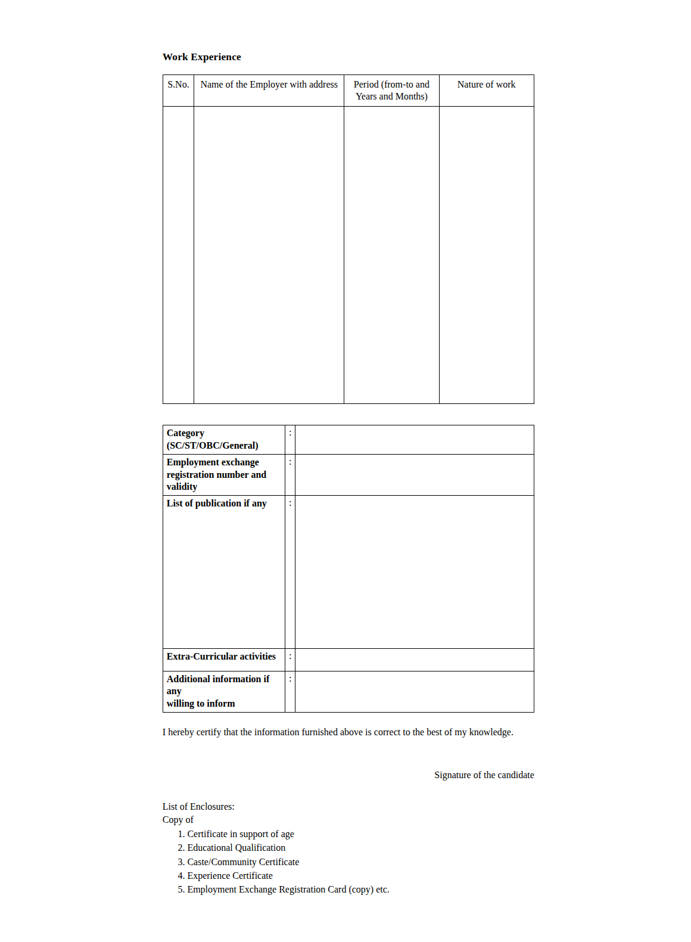Work Experience
| S.No. | Name of the Employer with address | Period (from-to and Years and Months) | Nature of work |
| --- | --- | --- | --- |
| Category (SC/ST/OBC/General) | : | |
| Employment exchange registration number and validity | : | |
| List of publication if any | : | |
| Extra-Curricular activities | : | |
| Additional information if any willing to inform | : | |
I hereby certify that the information furnished above is correct to the best of my knowledge.
Signature of the candidate
List of Enclosures:
Copy of
Certificate in support of age
Educational Qualification
Caste/Community Certificate
Experience Certificate
Employment Exchange Registration Card (copy) etc.